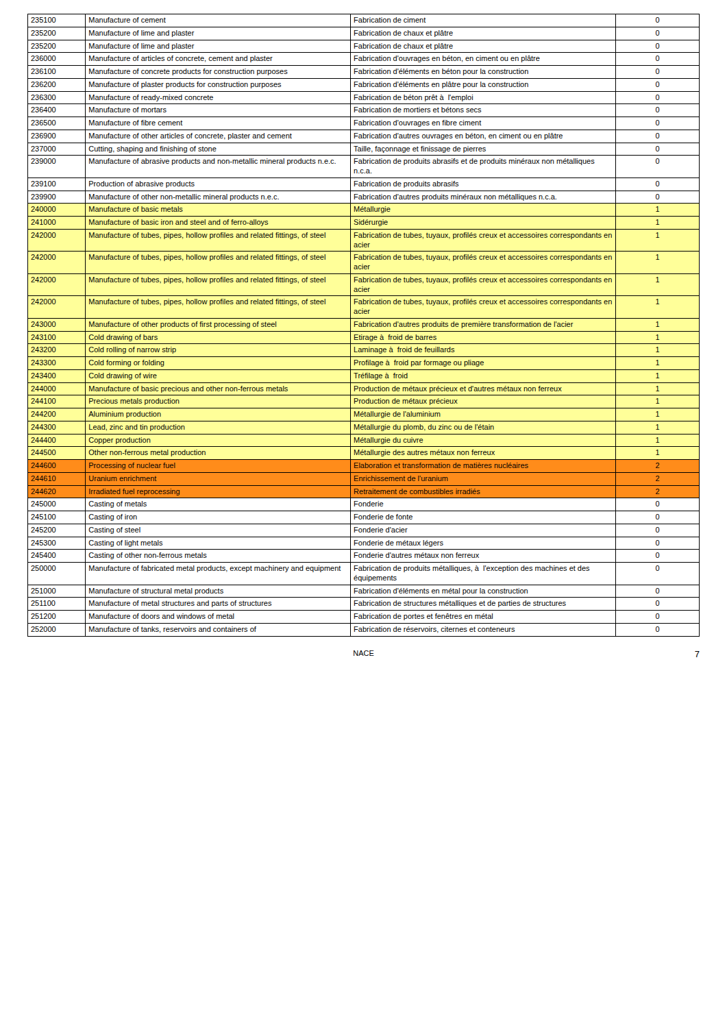| 235100 | Manufacture of cement | Fabrication de ciment | 0 |
| 235200 | Manufacture of lime and plaster | Fabrication de chaux et plâtre | 0 |
| 235200 | Manufacture of lime and plaster | Fabrication de chaux et plâtre | 0 |
| 236000 | Manufacture of articles of concrete, cement and plaster | Fabrication d'ouvrages en béton, en ciment ou en plâtre | 0 |
| 236100 | Manufacture of concrete products for construction purposes | Fabrication d'éléments en béton pour la construction | 0 |
| 236200 | Manufacture of plaster products for construction purposes | Fabrication d'éléments en plâtre pour la construction | 0 |
| 236300 | Manufacture of ready-mixed concrete | Fabrication de béton prêt à l'emploi | 0 |
| 236400 | Manufacture of mortars | Fabrication de mortiers et bétons secs | 0 |
| 236500 | Manufacture of fibre cement | Fabrication d'ouvrages en fibre ciment | 0 |
| 236900 | Manufacture of other articles of concrete, plaster and cement | Fabrication d'autres ouvrages en béton, en ciment ou en plâtre | 0 |
| 237000 | Cutting, shaping and finishing of stone | Taille, façonnage et finissage de pierres | 0 |
| 239000 | Manufacture of abrasive products and non-metallic mineral products n.e.c. | Fabrication de produits abrasifs et de produits minéraux non métalliques n.c.a. | 0 |
| 239100 | Production of abrasive products | Fabrication de produits abrasifs | 0 |
| 239900 | Manufacture of other non-metallic mineral products n.e.c. | Fabrication d'autres produits minéraux non métalliques n.c.a. | 0 |
| 240000 | Manufacture of basic metals | Métallurgie | 1 |
| 241000 | Manufacture of basic iron and steel and of ferro-alloys | Sidérurgie | 1 |
| 242000 | Manufacture of tubes, pipes, hollow profiles and related fittings, of steel | Fabrication de tubes, tuyaux, profilés creux et accessoires correspondants en acier | 1 |
| 242000 | Manufacture of tubes, pipes, hollow profiles and related fittings, of steel | Fabrication de tubes, tuyaux, profilés creux et accessoires correspondants en acier | 1 |
| 242000 | Manufacture of tubes, pipes, hollow profiles and related fittings, of steel | Fabrication de tubes, tuyaux, profilés creux et accessoires correspondants en acier | 1 |
| 242000 | Manufacture of tubes, pipes, hollow profiles and related fittings, of steel | Fabrication de tubes, tuyaux, profilés creux et accessoires correspondants en acier | 1 |
| 243000 | Manufacture of other products of first processing of steel | Fabrication d'autres produits de première transformation de l'acier | 1 |
| 243100 | Cold drawing of bars | Etirage à froid de barres | 1 |
| 243200 | Cold rolling of narrow strip | Laminage à froid de feuillards | 1 |
| 243300 | Cold forming or folding | Profilage à froid par formage ou pliage | 1 |
| 243400 | Cold drawing of wire | Tréfilage à froid | 1 |
| 244000 | Manufacture of basic precious and other non-ferrous metals | Production de métaux précieux et d'autres métaux non ferreux | 1 |
| 244100 | Precious metals production | Production de métaux précieux | 1 |
| 244200 | Aluminium production | Métallurgie de l'aluminium | 1 |
| 244300 | Lead, zinc and tin production | Métallurgie du plomb, du zinc ou de l'étain | 1 |
| 244400 | Copper production | Métallurgie du cuivre | 1 |
| 244500 | Other non-ferrous metal production | Métallurgie des autres métaux non ferreux | 1 |
| 244600 | Processing of nuclear fuel | Elaboration et transformation de matières nucléaires | 2 |
| 244610 | Uranium enrichment | Enrichissement de l'uranium | 2 |
| 244620 | Irradiated fuel reprocessing | Retraitement de combustibles irradiés | 2 |
| 245000 | Casting of metals | Fonderie | 0 |
| 245100 | Casting of iron | Fonderie de fonte | 0 |
| 245200 | Casting of steel | Fonderie d'acier | 0 |
| 245300 | Casting of light metals | Fonderie de métaux légers | 0 |
| 245400 | Casting of other non-ferrous metals | Fonderie d'autres métaux non ferreux | 0 |
| 250000 | Manufacture of fabricated metal products, except machinery and equipment | Fabrication de produits métalliques, à l'exception des machines et des équipements | 0 |
| 251000 | Manufacture of structural metal products | Fabrication d'éléments en métal pour la construction | 0 |
| 251100 | Manufacture of metal structures and parts of structures | Fabrication de structures métalliques et de parties de structures | 0 |
| 251200 | Manufacture of doors and windows of metal | Fabrication de portes et fenêtres en métal | 0 |
| 252000 | Manufacture of tanks, reservoirs and containers of | Fabrication de réservoirs, citernes et conteneurs | 0 |
NACE
7